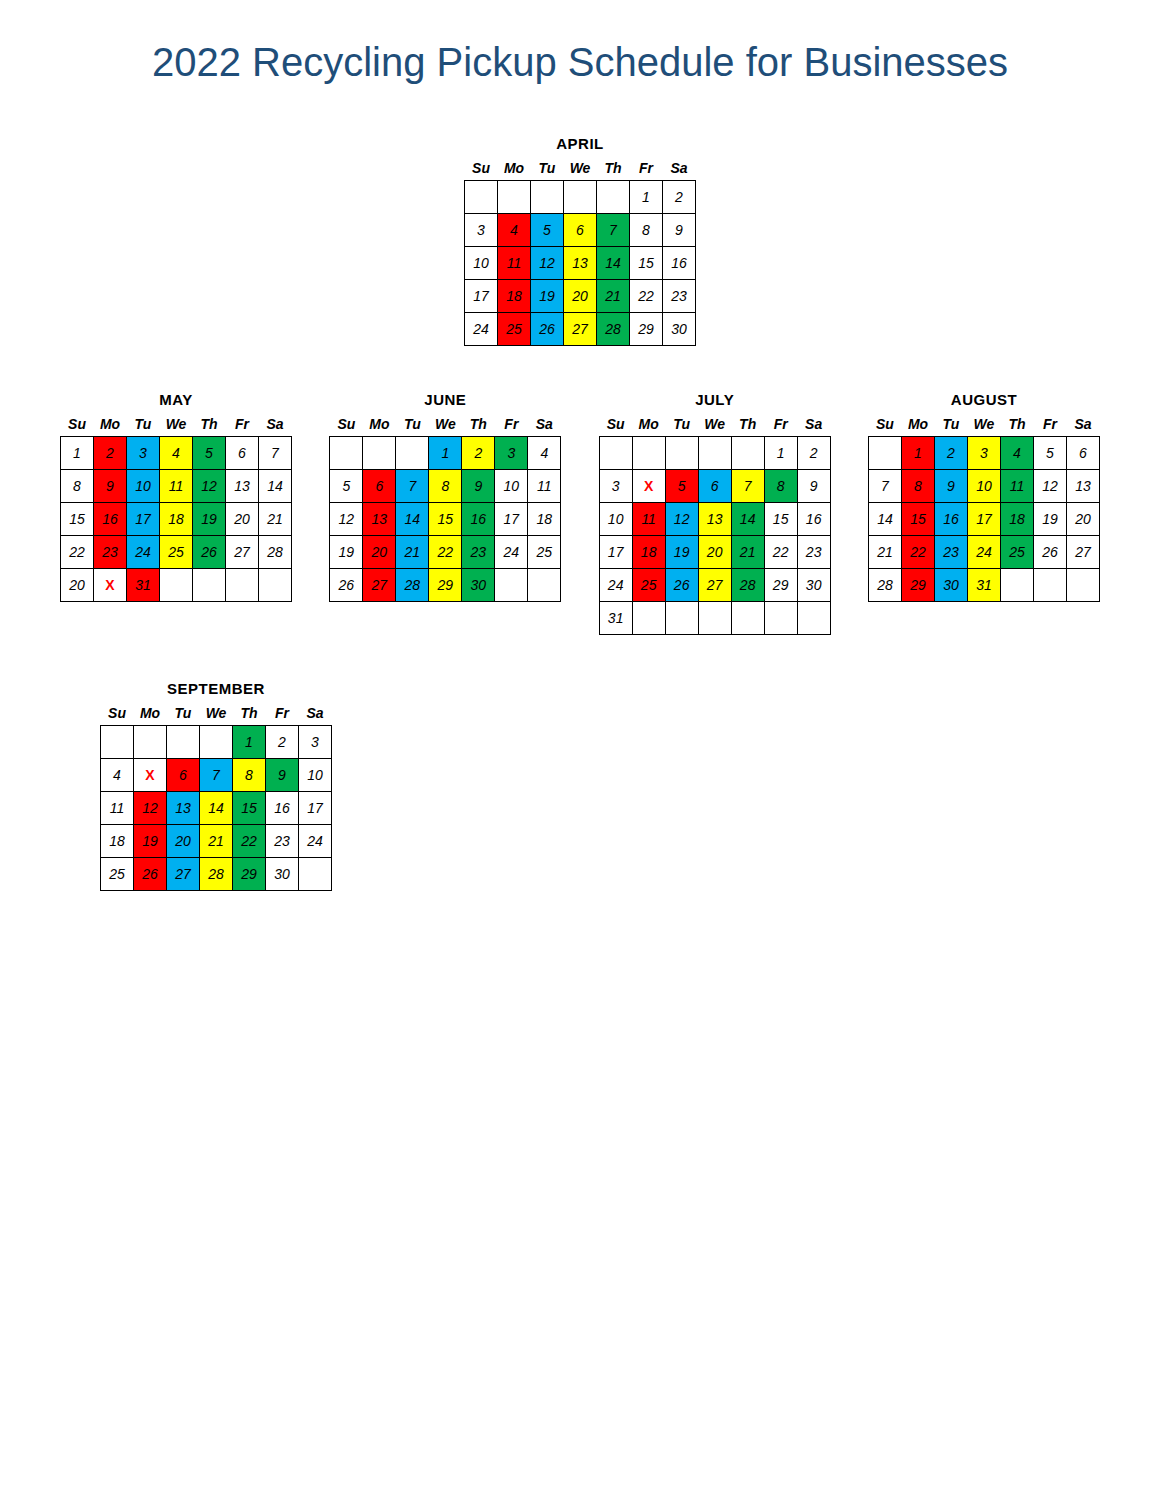2022 Recycling Pickup Schedule for Businesses
APRIL
| Su | Mo | Tu | We | Th | Fr | Sa |
| --- | --- | --- | --- | --- | --- | --- |
| | | | | | 1 | 2 |
| 3 | 4 | 5 | 6 | 7 | 8 | 9 |
| 10 | 11 | 12 | 13 | 14 | 15 | 16 |
| 17 | 18 | 19 | 20 | 21 | 22 | 23 |
| 24 | 25 | 26 | 27 | 28 | 29 | 30 |
MAY
| Su | Mo | Tu | We | Th | Fr | Sa |
| --- | --- | --- | --- | --- | --- | --- |
| 1 | 2 | 3 | 4 | 5 | 6 | 7 |
| 8 | 9 | 10 | 11 | 12 | 13 | 14 |
| 15 | 16 | 17 | 18 | 19 | 20 | 21 |
| 22 | 23 | 24 | 25 | 26 | 27 | 28 |
| 20 | X | 31 | | | | |
JUNE
| Su | Mo | Tu | We | Th | Fr | Sa |
| --- | --- | --- | --- | --- | --- | --- |
| | | | 1 | 2 | 3 | 4 |
| 5 | 6 | 7 | 8 | 9 | 10 | 11 |
| 12 | 13 | 14 | 15 | 16 | 17 | 18 |
| 19 | 20 | 21 | 22 | 23 | 24 | 25 |
| 26 | 27 | 28 | 29 | 30 | | |
JULY
| Su | Mo | Tu | We | Th | Fr | Sa |
| --- | --- | --- | --- | --- | --- | --- |
| | | | | | 1 | 2 |
| 3 | X | 5 | 6 | 7 | 8 | 9 |
| 10 | 11 | 12 | 13 | 14 | 15 | 16 |
| 17 | 18 | 19 | 20 | 21 | 22 | 23 |
| 24 | 25 | 26 | 27 | 28 | 29 | 30 |
| 31 | | | | | | |
AUGUST
| Su | Mo | Tu | We | Th | Fr | Sa |
| --- | --- | --- | --- | --- | --- | --- |
| | 1 | 2 | 3 | 4 | 5 | 6 |
| 7 | 8 | 9 | 10 | 11 | 12 | 13 |
| 14 | 15 | 16 | 17 | 18 | 19 | 20 |
| 21 | 22 | 23 | 24 | 25 | 26 | 27 |
| 28 | 29 | 30 | 31 | | | |
SEPTEMBER
| Su | Mo | Tu | We | Th | Fr | Sa |
| --- | --- | --- | --- | --- | --- | --- |
| | | | | 1 | 2 | 3 |
| 4 | X | 6 | 7 | 8 | 9 | 10 |
| 11 | 12 | 13 | 14 | 15 | 16 | 17 |
| 18 | 19 | 20 | 21 | 22 | 23 | 24 |
| 25 | 26 | 27 | 28 | 29 | 30 | |